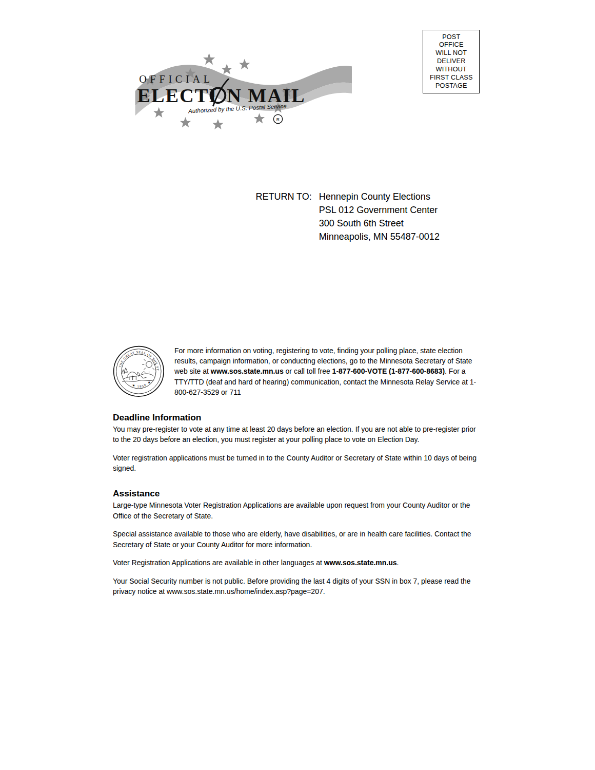POST
OFFICE
WILL NOT
DELIVER
WITHOUT
FIRST CLASS
POSTAGE
OFFICIAL ELECTI N MAIL Authorized by the U.S. Postal Service R
RETURN TO: Hennepin County Elections
PSL 012 Government Center
300 South 6th Street
Minneapolis, MN 55487-0012
THE GREAT SEAL OF THE STATE OF MINNESOTA ★ 1858 ★
For more information on voting, registering to vote, finding your polling place, state election results, campaign information, or conducting elections, go to the Minnesota Secretary of State web site at www.sos.state.mn.us or call toll free 1-877-600-VOTE (1-877-600-8683). For a TTY/TTD (deaf and hard of hearing) communication, contact the Minnesota Relay Service at 1-800-627-3529 or 711
Deadline Information
You may pre-register to vote at any time at least 20 days before an election. If you are not able to pre-register prior to the 20 days before an election, you must register at your polling place to vote on Election Day.
Voter registration applications must be turned in to the County Auditor or Secretary of State within 10 days of being signed.
Assistance
Large-type Minnesota Voter Registration Applications are available upon request from your County Auditor or the Office of the Secretary of State.
Special assistance available to those who are elderly, have disabilities, or are in health care facilities. Contact the Secretary of State or your County Auditor for more information.
Voter Registration Applications are available in other languages at www.sos.state.mn.us.
Your Social Security number is not public. Before providing the last 4 digits of your SSN in box 7, please read the privacy notice at www.sos.state.mn.us/home/index.asp?page=207.